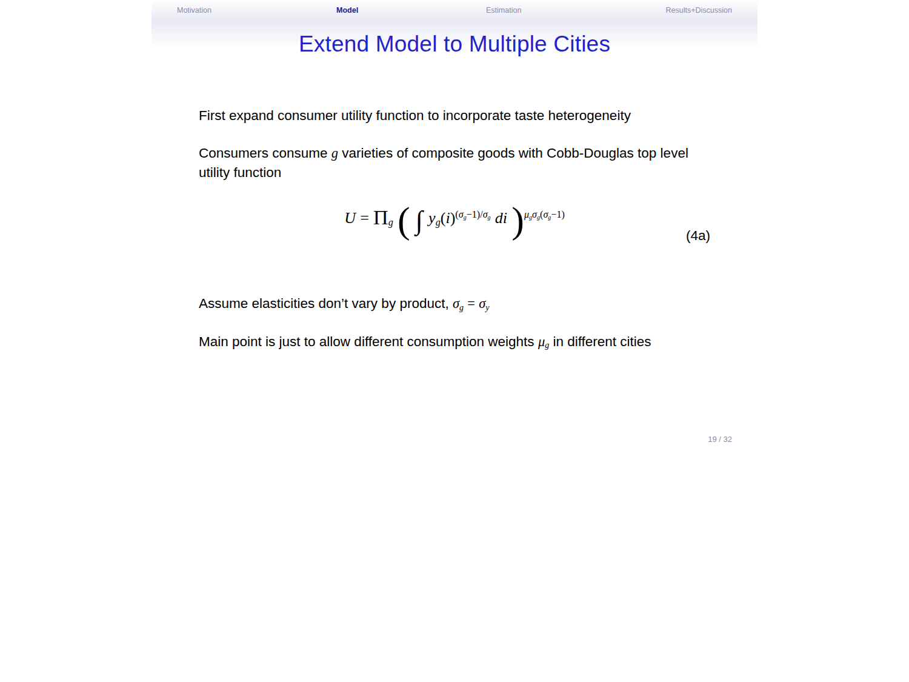Motivation Model Estimation Results+Discussion
Extend Model to Multiple Cities
First expand consumer utility function to incorporate taste heterogeneity
Consumers consume g varieties of composite goods with Cobb-Douglas top level utility function
U = Πg ( ∫ yg(i)(σg−1)/σg di )μgσg(σg−1)
(4a)
Assume elasticities don’t vary by product, σg = σy
Main point is just to allow different consumption weights μg in different cities
19 / 32